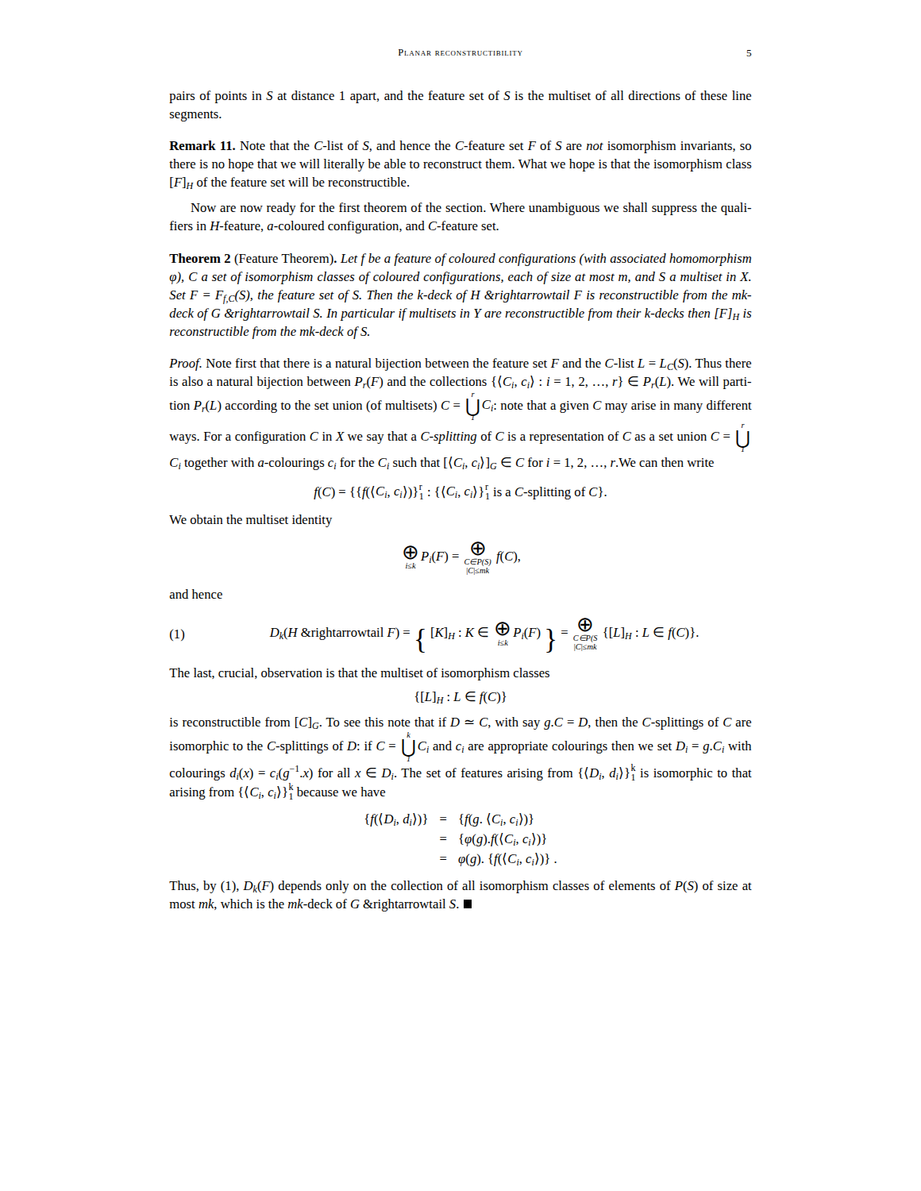Planar reconstructibility 5
pairs of points in S at distance 1 apart, and the feature set of S is the multiset of all directions of these line segments.
Remark 11. Note that the C-list of S, and hence the C-feature set F of S are not isomorphism invariants, so there is no hope that we will literally be able to reconstruct them. What we hope is that the isomorphism class [F]H of the feature set will be reconstructible.
Now are now ready for the first theorem of the section. Where unambiguous we shall suppress the qualifiers in H-feature, a-coloured configuration, and C-feature set.
Theorem 2 (Feature Theorem). Let f be a feature of coloured configurations (with associated homomorphism φ), C a set of isomorphism classes of coloured configurations, each of size at most m, and S a multiset in X. Set F = Ff,C(S), the feature set of S. Then the k-deck of H &rightarrowtail F is reconstructible from the mk-deck of G &rightarrowtail S. In particular if multisets in Y are reconstructible from their k-decks then [F]H is reconstructible from the mk-deck of S.
Proof. Note first that there is a natural bijection between the feature set F and the C-list L = LC(S). Thus there is also a natural bijection between Pr(F) and the collections {⟨Ci, ci⟩ : i = 1, 2, …, r} ∈ Pr(L). We will partition Pr(L) according to the set union (of multisets) C = r⋃1 Ci: note that a given C may arise in many different ways. For a configuration C in X we say that a C-splitting of C is a representation of C as a set union C = r⋃1 Ci together with a-colourings ci for the Ci such that [⟨Ci, ci⟩]G ∈ C for i = 1, 2, …, r.We can then write
f(C) = {{f(⟨Ci, ci⟩)}r 1 : {⟨Ci, ci⟩}r 1 is a C-splitting of C}.
We obtain the multiset identity
⊕i≤k Pi(F) = ⊕C∈P(S)
|C|≤mk f(C),
and hence
(1)
Dk(H &rightarrowtail F) = { [K]H : K ∈ ⊕i≤k Pi(F) } = ⊕C∈P(S
|C|≤mk {[L]H : L ∈ f(C)}.
The last, crucial, observation is that the multiset of isomorphism classes
{[L]H : L ∈ f(C)}
is reconstructible from [C]G. To see this note that if D ≃ C, with say g.C = D, then the C-splittings of C are isomorphic to the C-splittings of D: if C = k⋃1 Ci and ci are appropriate colourings then we set Di = g.Ci with colourings di(x) = ci(g−1.x) for all x ∈ Di. The set of features arising from {⟨Di, di⟩}k 1 is isomorphic to that arising from {⟨Ci, ci⟩}k 1 because we have
| { f (⟨ D i , d i ⟩)} | = | { f ( g . ⟨ C i , c i ⟩)} |
| | = | { φ ( g ). f (⟨ C i , c i ⟩)} |
| | = | φ ( g ). { f (⟨ C i , c i ⟩)} . |
Thus, by (1), Dk(F) depends only on the collection of all isomorphism classes of elements of P(S) of size at most mk, which is the mk-deck of G &rightarrowtail S.